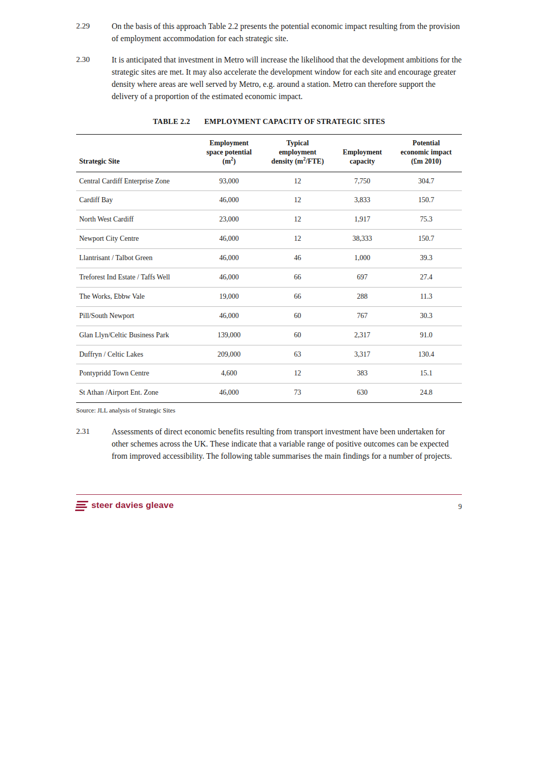2.29
On the basis of this approach Table 2.2 presents the potential economic impact resulting from the provision of employment accommodation for each strategic site.
2.30
It is anticipated that investment in Metro will increase the likelihood that the development ambitions for the strategic sites are met. It may also accelerate the development window for each site and encourage greater density where areas are well served by Metro, e.g. around a station. Metro can therefore support the delivery of a proportion of the estimated economic impact.
TABLE 2.2 EMPLOYMENT CAPACITY OF STRATEGIC SITES
| Strategic Site | Employment space potential (m 2 ) | Typical employment density (m 2 /FTE) | Employment capacity | Potential economic impact (£m 2010) |
| --- | --- | --- | --- | --- |
| Central Cardiff Enterprise Zone | 93,000 | 12 | 7,750 | 304.7 |
| Cardiff Bay | 46,000 | 12 | 3,833 | 150.7 |
| North West Cardiff | 23,000 | 12 | 1,917 | 75.3 |
| Newport City Centre | 46,000 | 12 | 38,333 | 150.7 |
| Llantrisant / Talbot Green | 46,000 | 46 | 1,000 | 39.3 |
| Treforest Ind Estate / Taffs Well | 46,000 | 66 | 697 | 27.4 |
| The Works, Ebbw Vale | 19,000 | 66 | 288 | 11.3 |
| Pill/South Newport | 46,000 | 60 | 767 | 30.3 |
| Glan Llyn/Celtic Business Park | 139,000 | 60 | 2,317 | 91.0 |
| Duffryn / Celtic Lakes | 209,000 | 63 | 3,317 | 130.4 |
| Pontypridd Town Centre | 4,600 | 12 | 383 | 15.1 |
| St Athan /Airport Ent. Zone | 46,000 | 73 | 630 | 24.8 |
Source: JLL analysis of Strategic Sites
2.31
Assessments of direct economic benefits resulting from transport investment have been undertaken for other schemes across the UK. These indicate that a variable range of positive outcomes can be expected from improved accessibility. The following table summarises the main findings for a number of projects.
steer davies gleave
9